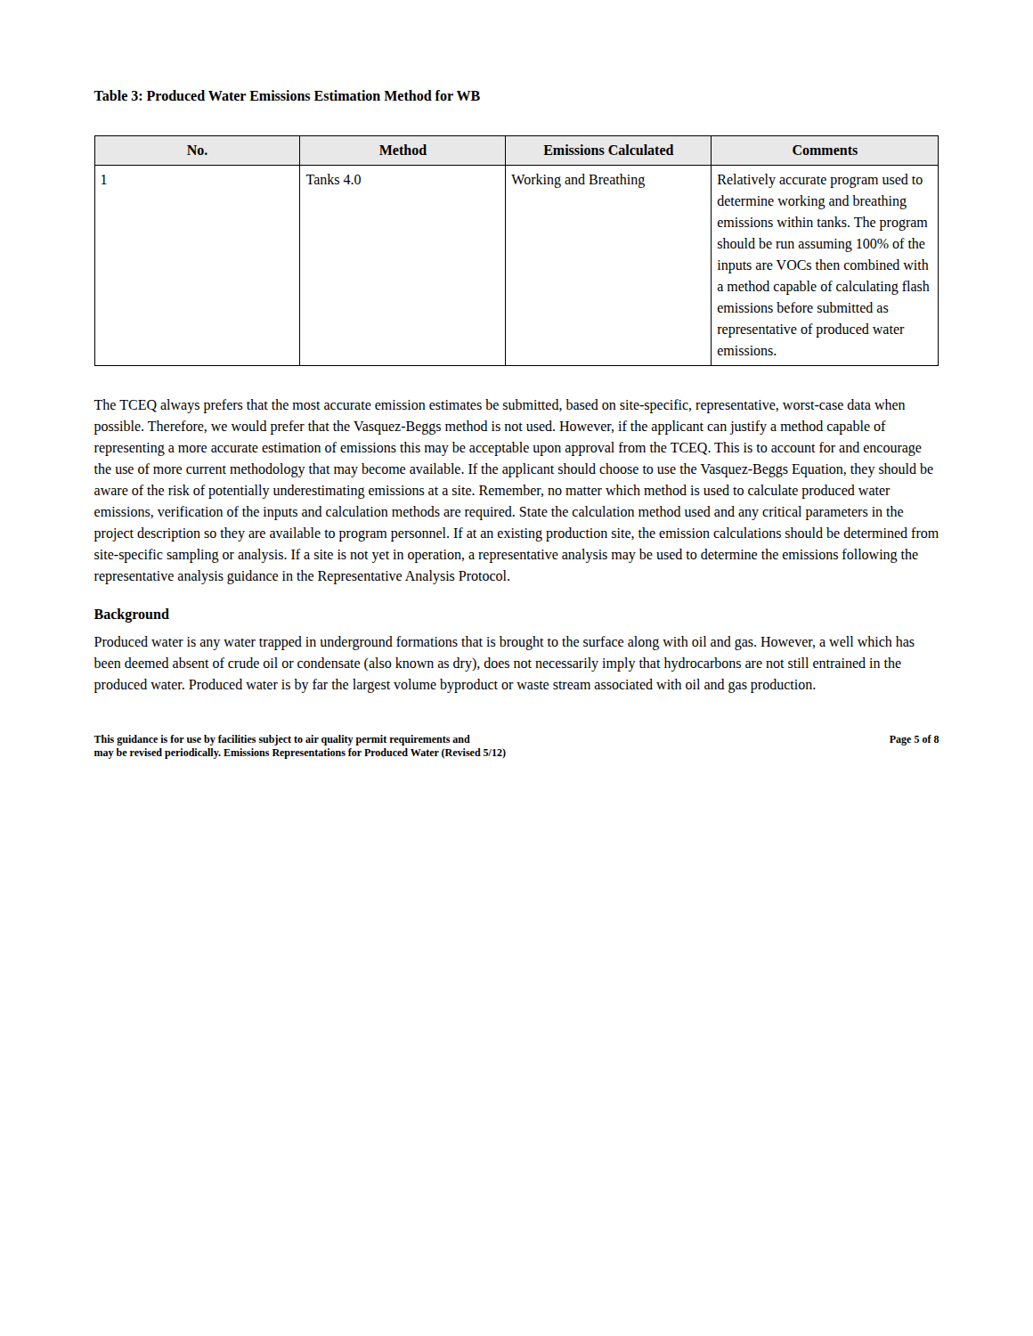Table 3: Produced Water Emissions Estimation Method for WB
| No. | Method | Emissions Calculated | Comments |
| --- | --- | --- | --- |
| 1 | Tanks 4.0 | Working and Breathing | Relatively accurate program used to determine working and breathing emissions within tanks. The program should be run assuming 100% of the inputs are VOCs then combined with a method capable of calculating flash emissions before submitted as representative of produced water emissions. |
The TCEQ always prefers that the most accurate emission estimates be submitted, based on site-specific, representative, worst-case data when possible. Therefore, we would prefer that the Vasquez-Beggs method is not used. However, if the applicant can justify a method capable of representing a more accurate estimation of emissions this may be acceptable upon approval from the TCEQ. This is to account for and encourage the use of more current methodology that may become available. If the applicant should choose to use the Vasquez-Beggs Equation, they should be aware of the risk of potentially underestimating emissions at a site. Remember, no matter which method is used to calculate produced water emissions, verification of the inputs and calculation methods are required. State the calculation method used and any critical parameters in the project description so they are available to program personnel. If at an existing production site, the emission calculations should be determined from site-specific sampling or analysis. If a site is not yet in operation, a representative analysis may be used to determine the emissions following the representative analysis guidance in the Representative Analysis Protocol.
Background
Produced water is any water trapped in underground formations that is brought to the surface along with oil and gas. However, a well which has been deemed absent of crude oil or condensate (also known as dry), does not necessarily imply that hydrocarbons are not still entrained in the produced water. Produced water is by far the largest volume byproduct or waste stream associated with oil and gas production.
Page 5 of 8 This guidance is for use by facilities subject to air quality permit requirements and
may be revised periodically. Emissions Representations for Produced Water (Revised 5/12)